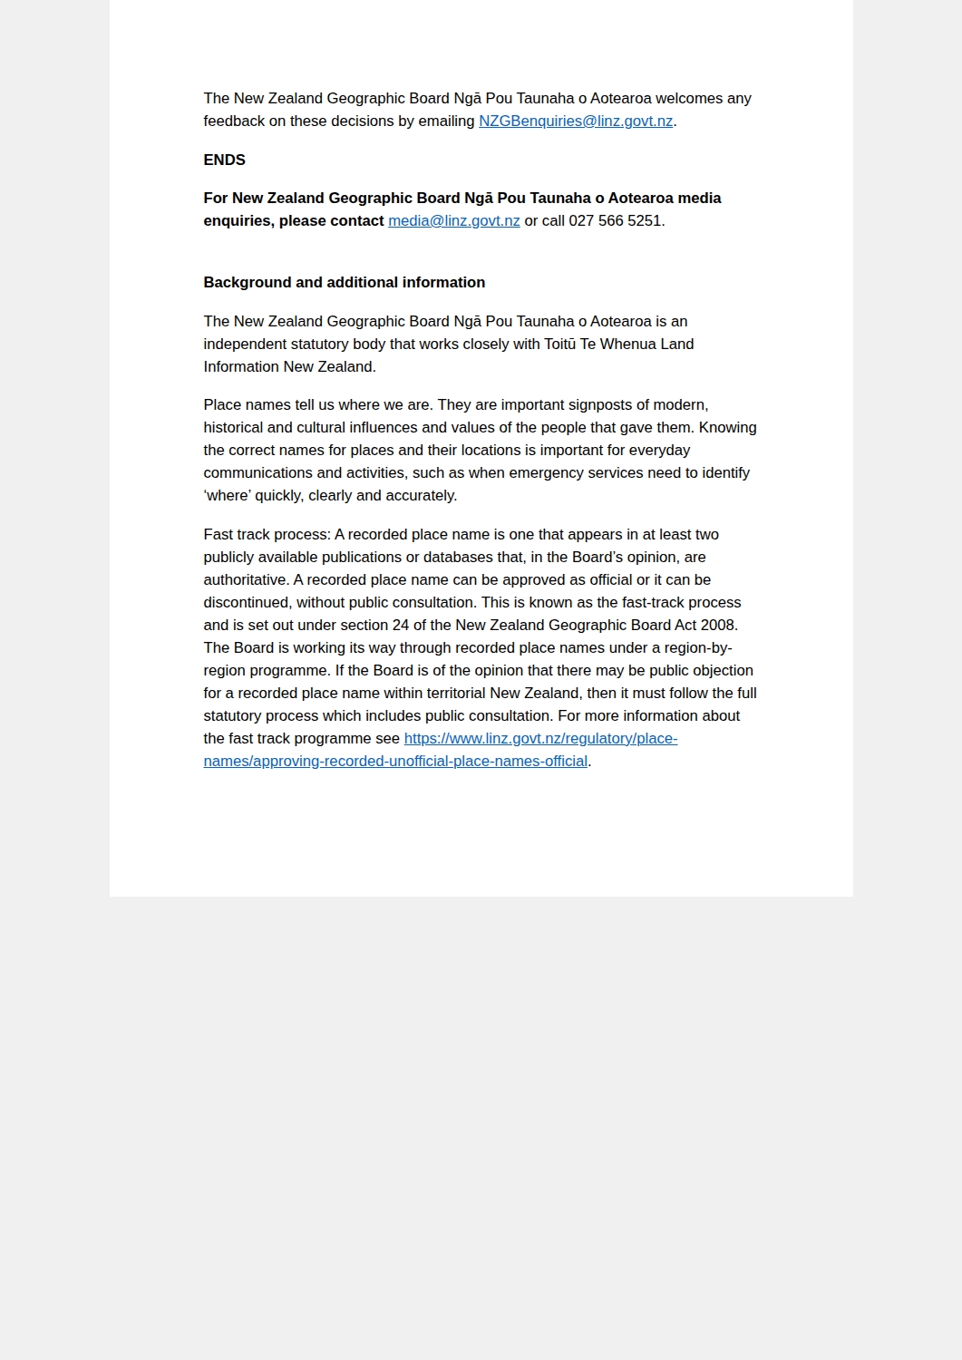The New Zealand Geographic Board Ngā Pou Taunaha o Aotearoa welcomes any feedback on these decisions by emailing NZGBenquiries@linz.govt.nz.
ENDS
For New Zealand Geographic Board Ngā Pou Taunaha o Aotearoa media enquiries, please contact media@linz.govt.nz or call 027 566 5251.
Background and additional information
The New Zealand Geographic Board Ngā Pou Taunaha o Aotearoa is an independent statutory body that works closely with Toitū Te Whenua Land Information New Zealand.
Place names tell us where we are. They are important signposts of modern, historical and cultural influences and values of the people that gave them. Knowing the correct names for places and their locations is important for everyday communications and activities, such as when emergency services need to identify ‘where’ quickly, clearly and accurately.
Fast track process: A recorded place name is one that appears in at least two publicly available publications or databases that, in the Board’s opinion, are authoritative. A recorded place name can be approved as official or it can be discontinued, without public consultation. This is known as the fast-track process and is set out under section 24 of the New Zealand Geographic Board Act 2008. The Board is working its way through recorded place names under a region-by-region programme. If the Board is of the opinion that there may be public objection for a recorded place name within territorial New Zealand, then it must follow the full statutory process which includes public consultation. For more information about the fast track programme see https://www.linz.govt.nz/regulatory/place-names/approving-recorded-unofficial-place-names-official.